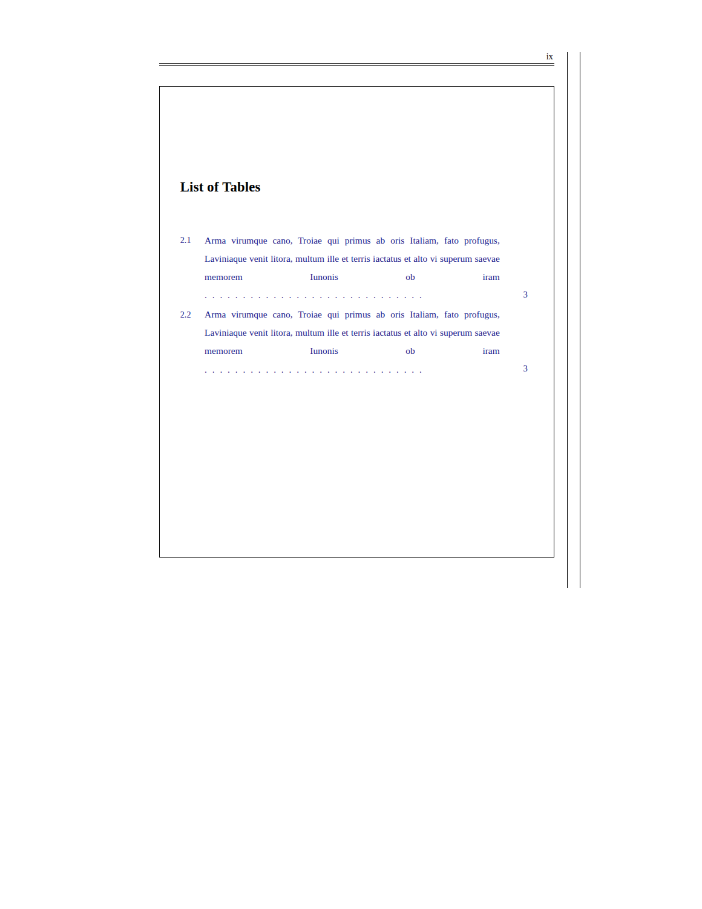ix
List of Tables
2.1
Arma virumque cano, Troiae qui primus ab oris Italiam, fato profugus, Laviniaque venit litora, multum ille et terris iactatus et alto vi superum saevae memorem Iunonis ob iram . . . . . . . . . . . . . . . . . . . . . . . . . . . . .
3
2.2
Arma virumque cano, Troiae qui primus ab oris Italiam, fato profugus, Laviniaque venit litora, multum ille et terris iactatus et alto vi superum saevae memorem Iunonis ob iram . . . . . . . . . . . . . . . . . . . . . . . . . . . . .
3